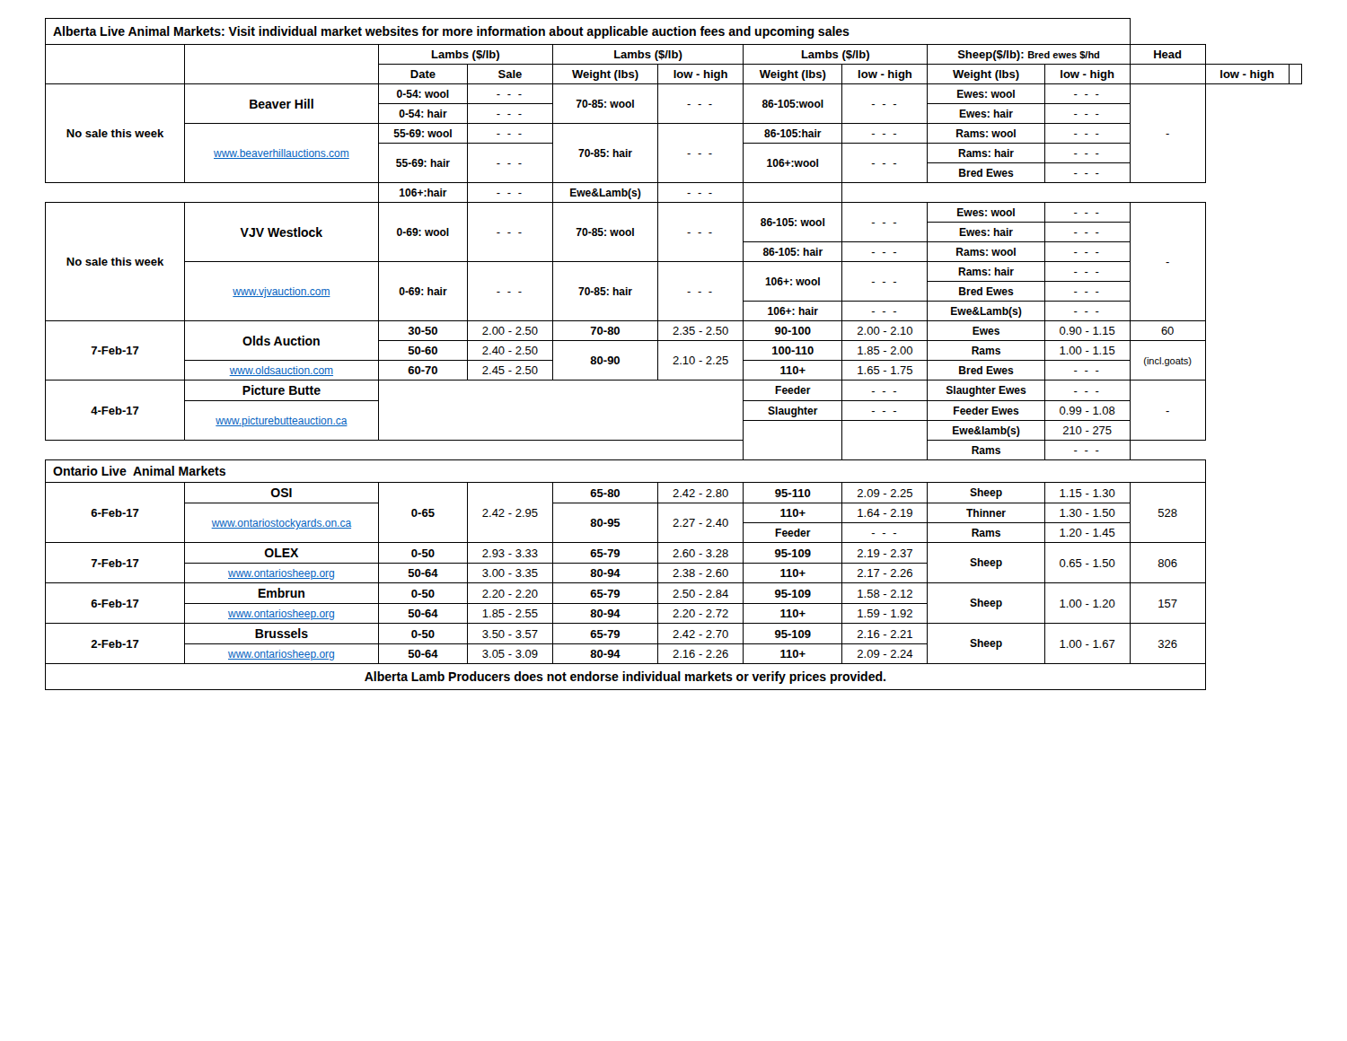| Alberta Live Animal Markets: Visit individual market websites for more information about applicable auction fees and upcoming sales |
| | | Lambs ($/lb) | Lambs ($/lb) | Lambs ($/lb) | Sheep($/lb): Bred ewes $/hd | Head |
| Date | Sale | Weight (lbs) | low - high | Weight (lbs) | low - high | Weight (lbs) | low - high | | low - high | |
| No sale this week | Beaver Hill | 0-54: wool | - - - | 70-85: wool | - - - | 86-105:wool | - - - | Ewes: wool | - - - | - |
| 0-54: hair | - - - | Ewes: hair | - - - |
| www.beaverhillauctions.com | 55-69: wool | - - - | 70-85: hair | - - - | 86-105:hair | - - - | Rams: wool | - - - |
| 55-69: hair | - - - | 106+:wool | - - - | Rams: hair | - - - |
| Bred Ewes | - - - |
| | | | | | 106+:hair | - - - | Ewe&Lamb(s) | - - - | |
| No sale this week | VJV Westlock | 0-69: wool | - - - | 70-85: wool | - - - | 86-105: wool | - - - | Ewes: wool | - - - | - |
| Ewes: hair | - - - |
| 86-105: hair | - - - | Rams: wool | - - - |
| www.vjvauction.com | 0-69: hair | - - - | 70-85: hair | - - - | 106+: wool | - - - | Rams: hair | - - - |
| Bred Ewes | - - - |
| 106+: hair | - - - | Ewe&Lamb(s) | - - - |
| 7-Feb-17 | Olds Auction | 30-50 | 2.00 - 2.50 | 70-80 | 2.35 - 2.50 | 90-100 | 2.00 - 2.10 | Ewes | 0.90 - 1.15 | 60 |
| 50-60 | 2.40 - 2.50 | 80-90 | 2.10 - 2.25 | 100-110 | 1.85 - 2.00 | Rams | 1.00 - 1.15 | (incl.goats) |
| www.oldsauction.com | 60-70 | 2.45 - 2.50 | 110+ | 1.65 - 1.75 | Bred Ewes | - - - |
| 4-Feb-17 | Picture Butte | | Feeder | - - - | Slaughter Ewes | - - - | - |
| www.picturebutteauction.ca | Slaughter | - - - | Feeder Ewes | 0.99 - 1.08 |
| | | Ewe&lamb(s) | 210 - 275 |
| | | Rams | - - - | |
| Ontario Live Animal Markets |
| 6-Feb-17 | OSI | 0-65 | 2.42 - 2.95 | 65-80 | 2.42 - 2.80 | 95-110 | 2.09 - 2.25 | Sheep | 1.15 - 1.30 | 528 |
| www.ontariostockyards.on.ca | 80-95 | 2.27 - 2.40 | 110+ | 1.64 - 2.19 | Thinner | 1.30 - 1.50 |
| Feeder | - - - | Rams | 1.20 - 1.45 |
| 7-Feb-17 | OLEX | 0-50 | 2.93 - 3.33 | 65-79 | 2.60 - 3.28 | 95-109 | 2.19 - 2.37 | Sheep | 0.65 - 1.50 | 806 |
| www.ontariosheep.org | 50-64 | 3.00 - 3.35 | 80-94 | 2.38 - 2.60 | 110+ | 2.17 - 2.26 |
| 6-Feb-17 | Embrun | 0-50 | 2.20 - 2.20 | 65-79 | 2.50 - 2.84 | 95-109 | 1.58 - 2.12 | Sheep | 1.00 - 1.20 | 157 |
| www.ontariosheep.org | 50-64 | 1.85 - 2.55 | 80-94 | 2.20 - 2.72 | 110+ | 1.59 - 1.92 |
| 2-Feb-17 | Brussels | 0-50 | 3.50 - 3.57 | 65-79 | 2.42 - 2.70 | 95-109 | 2.16 - 2.21 | Sheep | 1.00 - 1.67 | 326 |
| www.ontariosheep.org | 50-64 | 3.05 - 3.09 | 80-94 | 2.16 - 2.26 | 110+ | 2.09 - 2.24 |
| Alberta Lamb Producers does not endorse individual markets or verify prices provided. |